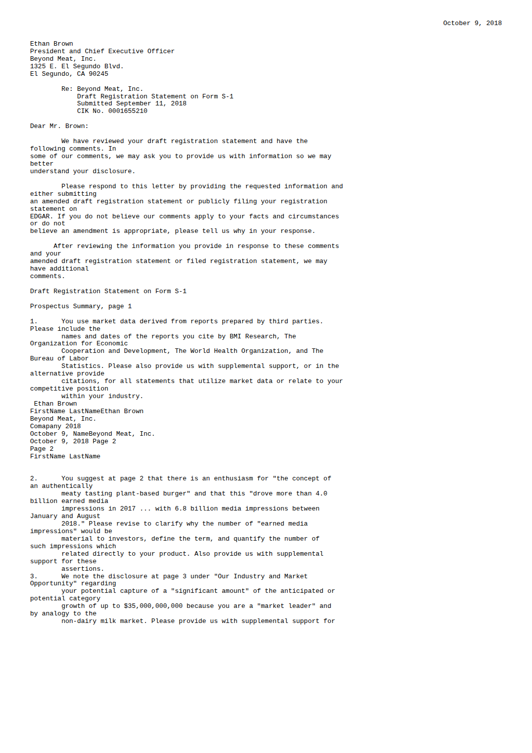October 9, 2018
Ethan Brown
President and Chief Executive Officer
Beyond Meat, Inc.
1325 E. El Segundo Blvd.
El Segundo, CA 90245

        Re: Beyond Meat, Inc.
            Draft Registration Statement on Form S-1
            Submitted September 11, 2018
            CIK No. 0001655210

Dear Mr. Brown:

        We have reviewed your draft registration statement and have the
following comments. In
some of our comments, we may ask you to provide us with information so we may
better
understand your disclosure.

        Please respond to this letter by providing the requested information and
either submitting
an amended draft registration statement or publicly filing your registration
statement on
EDGAR. If you do not believe our comments apply to your facts and circumstances
or do not
believe an amendment is appropriate, please tell us why in your response.

      After reviewing the information you provide in response to these comments
and your
amended draft registration statement or filed registration statement, we may
have additional
comments.

Draft Registration Statement on Form S-1

Prospectus Summary, page 1

1.      You use market data derived from reports prepared by third parties.
Please include the
        names and dates of the reports you cite by BMI Research, The
Organization for Economic
        Cooperation and Development, The World Health Organization, and The
Bureau of Labor
        Statistics. Please also provide us with supplemental support, or in the
alternative provide
        citations, for all statements that utilize market data or relate to your
competitive position
        within your industry.
 Ethan Brown
FirstName LastNameEthan Brown
Beyond Meat, Inc.
Comapany 2018
October 9, NameBeyond Meat, Inc.
October 9, 2018 Page 2
Page 2
FirstName LastName


2.      You suggest at page 2 that there is an enthusiasm for "the concept of
an authentically
        meaty tasting plant-based burger" and that this "drove more than 4.0
billion earned media
        impressions in 2017 ... with 6.8 billion media impressions between
January and August
        2018." Please revise to clarify why the number of "earned media
impressions" would be
        material to investors, define the term, and quantify the number of
such impressions which
        related directly to your product. Also provide us with supplemental
support for these
        assertions.
3.      We note the disclosure at page 3 under "Our Industry and Market
Opportunity" regarding
        your potential capture of a "significant amount" of the anticipated or
potential category
        growth of up to $35,000,000,000 because you are a "market leader" and
by analogy to the
        non-dairy milk market. Please provide us with supplemental support for